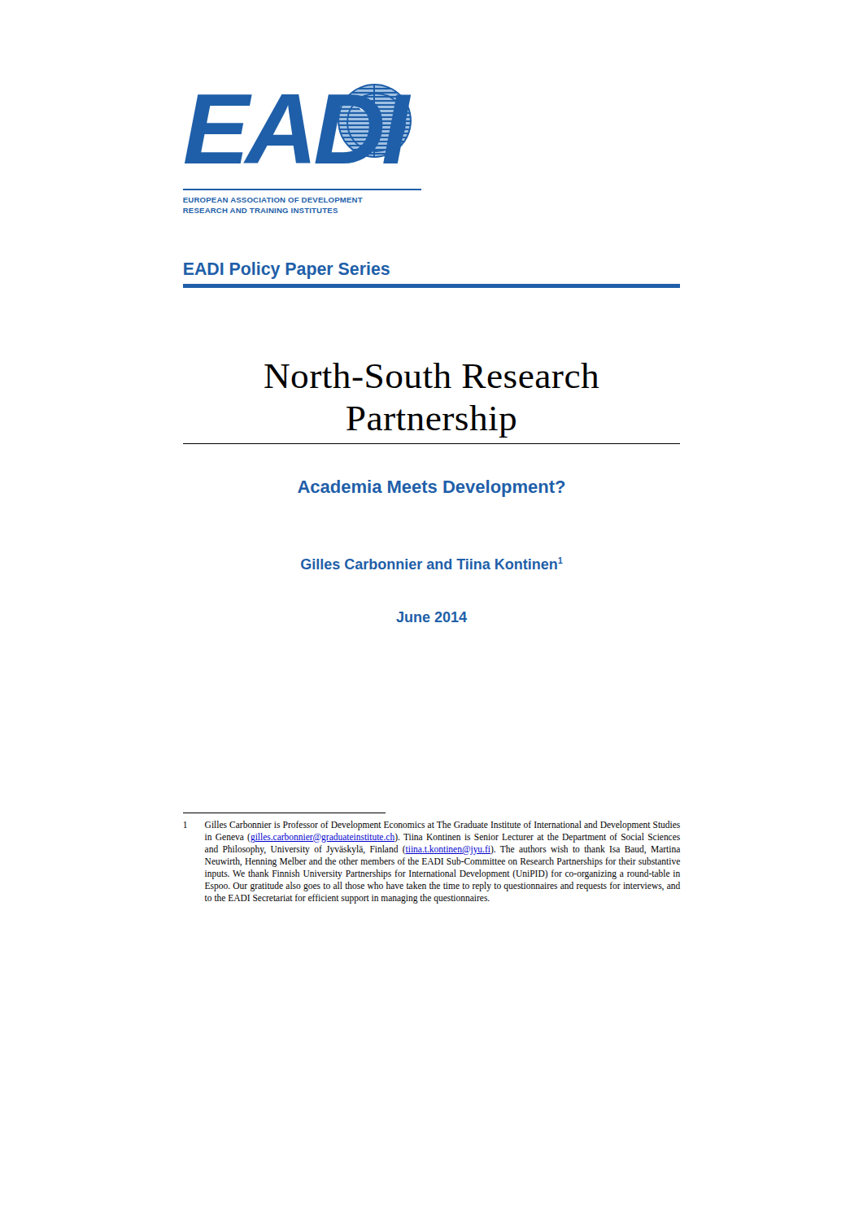EADI
European Association of Development
Research and Training Institutes
EADI Policy Paper Series
North-South Research Partnership
Academia Meets Development?
Gilles Carbonnier and Tiina Kontinen1
June 2014
1
Gilles Carbonnier is Professor of Development Economics at The Graduate Institute of International and Development Studies in Geneva (gilles.carbonnier@graduateinstitute.ch). Tiina Kontinen is Senior Lecturer at the Department of Social Sciences and Philosophy, University of Jyväskylä, Finland (tiina.t.kontinen@jyu.fi). The authors wish to thank Isa Baud, Martina Neuwirth, Henning Melber and the other members of the EADI Sub-Committee on Research Partnerships for their substantive inputs. We thank Finnish University Partnerships for International Development (UniPID) for co-organizing a round-table in Espoo. Our gratitude also goes to all those who have taken the time to reply to questionnaires and requests for interviews, and to the EADI Secretariat for efficient support in managing the questionnaires.